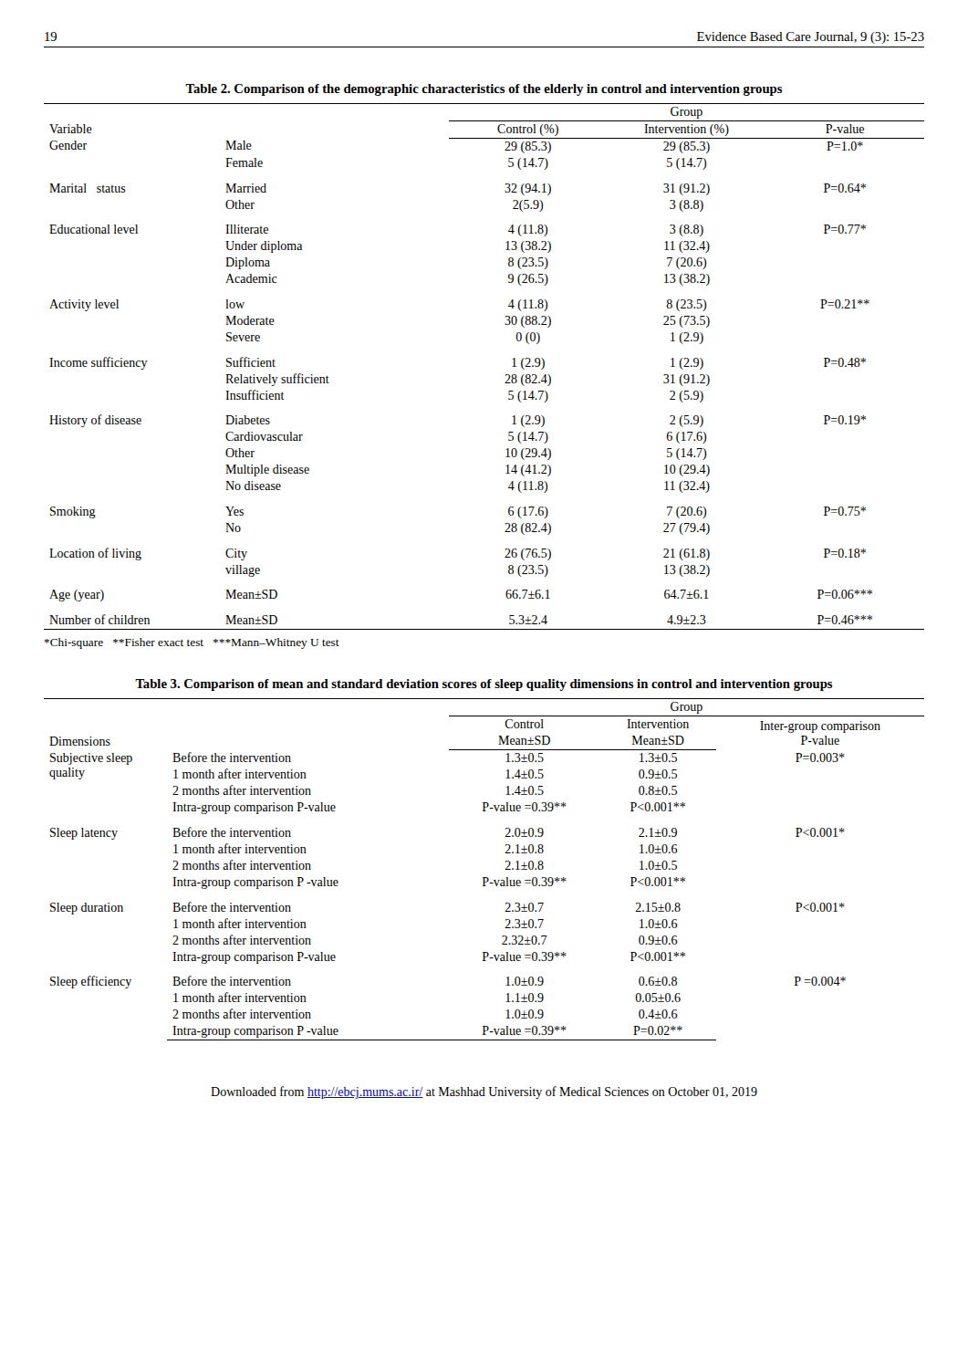19 Evidence Based Care Journal, 9 (3): 15-23
Table 2. Comparison of the demographic characteristics of the elderly in control and intervention groups
| Variable | | Group |
| --- | --- | --- |
| Control (%) | Intervention (%) | P-value |
| Gender | Male | 29 (85.3) | 29 (85.3) | P=1.0* |
| Female | 5 (14.7) | 5 (14.7) |
| Marital status | Married | 32 (94.1) | 31 (91.2) | P=0.64* |
| Other | 2(5.9) | 3 (8.8) |
| Educational level | Illiterate | 4 (11.8) | 3 (8.8) | P=0.77* |
| Under diploma | 13 (38.2) | 11 (32.4) |
| Diploma | 8 (23.5) | 7 (20.6) |
| Academic | 9 (26.5) | 13 (38.2) |
| Activity level | low | 4 (11.8) | 8 (23.5) | P=0.21** |
| Moderate | 30 (88.2) | 25 (73.5) |
| Severe | 0 (0) | 1 (2.9) |
| Income sufficiency | Sufficient | 1 (2.9) | 1 (2.9) | P=0.48* |
| Relatively sufficient | 28 (82.4) | 31 (91.2) |
| Insufficient | 5 (14.7) | 2 (5.9) |
| History of disease | Diabetes | 1 (2.9) | 2 (5.9) | P=0.19* |
| Cardiovascular | 5 (14.7) | 6 (17.6) |
| Other | 10 (29.4) | 5 (14.7) |
| Multiple disease | 14 (41.2) | 10 (29.4) |
| No disease | 4 (11.8) | 11 (32.4) |
| Smoking | Yes | 6 (17.6) | 7 (20.6) | P=0.75* |
| No | 28 (82.4) | 27 (79.4) |
| Location of living | City | 26 (76.5) | 21 (61.8) | P=0.18* |
| village | 8 (23.5) | 13 (38.2) |
| Age (year) | Mean±SD | 66.7±6.1 | 64.7±6.1 | P=0.06*** |
| Number of children | Mean±SD | 5.3±2.4 | 4.9±2.3 | P=0.46*** |
*Chi-square **Fisher exact test ***Mann–Whitney U test
Table 3. Comparison of mean and standard deviation scores of sleep quality dimensions in control and intervention groups
| Dimensions | Group |
| --- | --- |
| Control | Intervention | Inter-group comparison P-value |
| Mean±SD | Mean±SD |
| Subjective sleep quality | Before the intervention | 1.3±0.5 | 1.3±0.5 | P=0.003* |
| 1 month after intervention | 1.4±0.5 | 0.9±0.5 |
| 2 months after intervention | 1.4±0.5 | 0.8±0.5 |
| Intra-group comparison P-value | P-value =0.39** | P<0.001** |
| Sleep latency | Before the intervention | 2.0±0.9 | 2.1±0.9 | P<0.001* |
| 1 month after intervention | 2.1±0.8 | 1.0±0.6 |
| 2 months after intervention | 2.1±0.8 | 1.0±0.5 |
| Intra-group comparison P -value | P-value =0.39** | P<0.001** |
| Sleep duration | Before the intervention | 2.3±0.7 | 2.15±0.8 | P<0.001* |
| 1 month after intervention | 2.3±0.7 | 1.0±0.6 |
| 2 months after intervention | 2.32±0.7 | 0.9±0.6 |
| Intra-group comparison P-value | P-value =0.39** | P<0.001** |
| Sleep efficiency | Before the intervention | 1.0±0.9 | 0.6±0.8 | P =0.004* |
| 1 month after intervention | 1.1±0.9 | 0.05±0.6 |
| 2 months after intervention | 1.0±0.9 | 0.4±0.6 |
| Intra-group comparison P -value | P-value =0.39** | P=0.02** |
Downloaded from http://ebcj.mums.ac.ir/ at Mashhad University of Medical Sciences on October 01, 2019